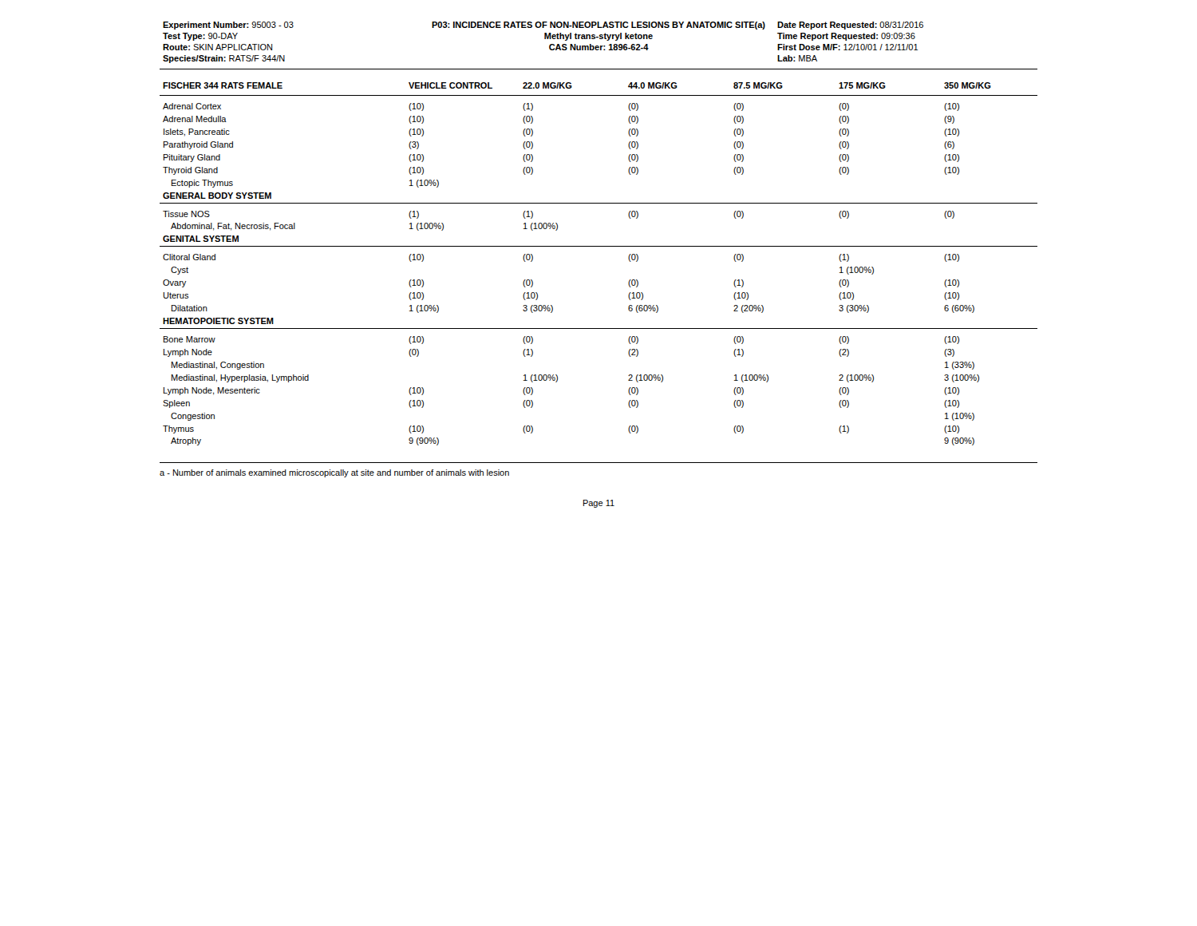| Experiment Number: 95003 - 03 | P03: INCIDENCE RATES OF NON-NEOPLASTIC LESIONS BY ANATOMIC SITE(a) | Date Report Requested: 08/31/2016 |
| Test Type: 90-DAY | Methyl trans-styryl ketone | Time Report Requested: 09:09:36 |
| Route: SKIN APPLICATION | CAS Number: 1896-62-4 | First Dose M/F: 12/10/01 / 12/11/01 |
| Species/Strain: RATS/F 344/N | | Lab: MBA |
| FISCHER 344 RATS FEMALE | VEHICLE CONTROL | 22.0 MG/KG | 44.0 MG/KG | 87.5 MG/KG | 175 MG/KG | 350 MG/KG |
| --- | --- | --- | --- | --- | --- | --- |
| Adrenal Cortex | (10) | (1) | (0) | (0) | (0) | (10) |
| Adrenal Medulla | (10) | (0) | (0) | (0) | (0) | (9) |
| Islets, Pancreatic | (10) | (0) | (0) | (0) | (0) | (10) |
| Parathyroid Gland | (3) | (0) | (0) | (0) | (0) | (6) |
| Pituitary Gland | (10) | (0) | (0) | (0) | (0) | (10) |
| Thyroid Gland | (10) | (0) | (0) | (0) | (0) | (10) |
| Ectopic Thymus | 1 (10%) | | | | | |
| GENERAL BODY SYSTEM |
| Tissue NOS | (1) | (1) | (0) | (0) | (0) | (0) |
| Abdominal, Fat, Necrosis, Focal | 1 (100%) | 1 (100%) | | | | |
| GENITAL SYSTEM |
| Clitoral Gland | (10) | (0) | (0) | (0) | (1) | (10) |
| Cyst | | | | | 1 (100%) | |
| Ovary | (10) | (0) | (0) | (1) | (0) | (10) |
| Uterus | (10) | (10) | (10) | (10) | (10) | (10) |
| Dilatation | 1 (10%) | 3 (30%) | 6 (60%) | 2 (20%) | 3 (30%) | 6 (60%) |
| HEMATOPOIETIC SYSTEM |
| Bone Marrow | (10) | (0) | (0) | (0) | (0) | (10) |
| Lymph Node | (0) | (1) | (2) | (1) | (2) | (3) |
| Mediastinal, Congestion | | | | | | 1 (33%) |
| Mediastinal, Hyperplasia, Lymphoid | | 1 (100%) | 2 (100%) | 1 (100%) | 2 (100%) | 3 (100%) |
| Lymph Node, Mesenteric | (10) | (0) | (0) | (0) | (0) | (10) |
| Spleen | (10) | (0) | (0) | (0) | (0) | (10) |
| Congestion | | | | | | 1 (10%) |
| Thymus | (10) | (0) | (0) | (0) | (1) | (10) |
| Atrophy | 9 (90%) | | | | | 9 (90%) |
a - Number of animals examined microscopically at site and number of animals with lesion
Page 11